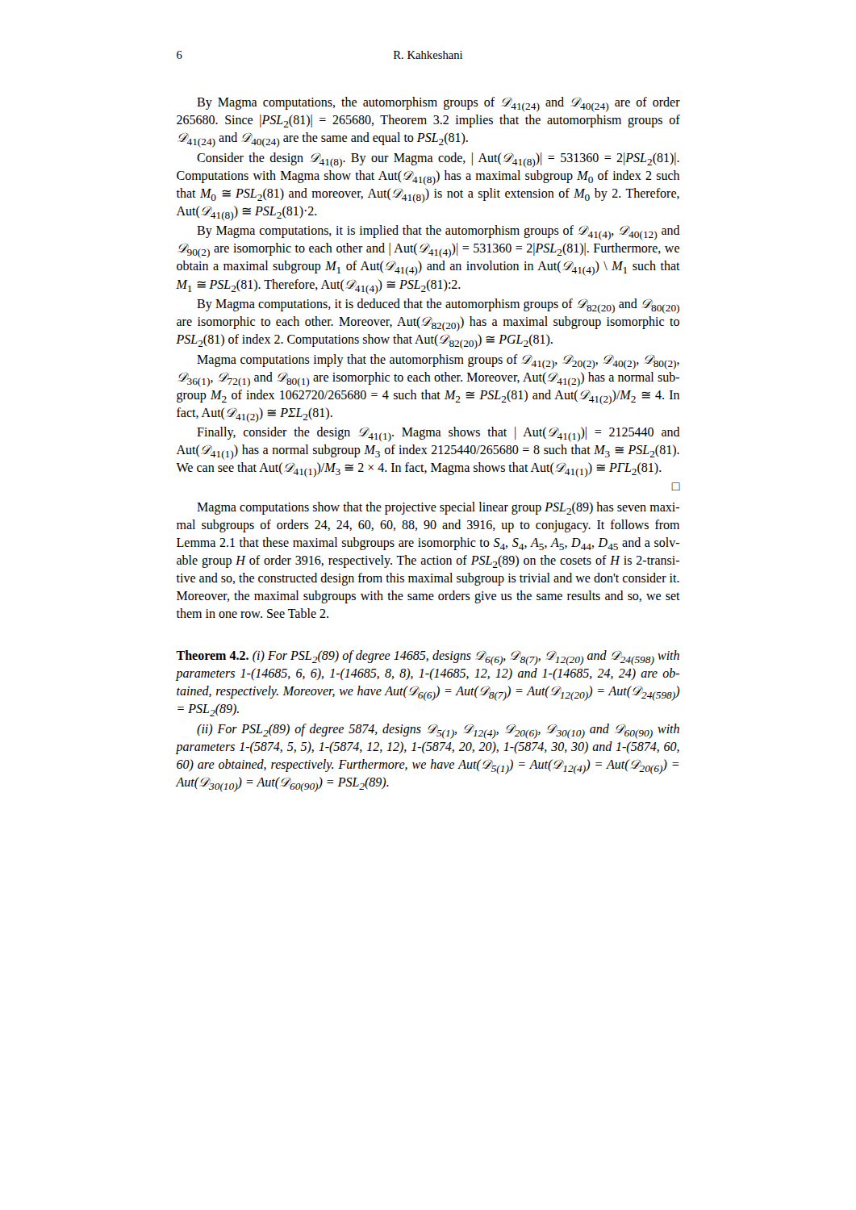6
R. Kahkeshani
By Magma computations, the automorphism groups of 𝒟41(24) and 𝒟40(24) are of order 265680. Since |PSL2(81)| = 265680, Theorem 3.2 implies that the automorphism groups of 𝒟41(24) and 𝒟40(24) are the same and equal to PSL2(81).
Consider the design 𝒟41(8). By our Magma code, | Aut(𝒟41(8))| = 531360 = 2|PSL2(81)|. Computations with Magma show that Aut(𝒟41(8)) has a maximal subgroup M0 of index 2 such that M0 ≅ PSL2(81) and moreover, Aut(𝒟41(8)) is not a split extension of M0 by 2. Therefore, Aut(𝒟41(8)) ≅ PSL2(81)·2.
By Magma computations, it is implied that the automorphism groups of 𝒟41(4), 𝒟40(12) and 𝒟90(2) are isomorphic to each other and | Aut(𝒟41(4))| = 531360 = 2|PSL2(81)|. Furthermore, we obtain a maximal subgroup M1 of Aut(𝒟41(4)) and an involution in Aut(𝒟41(4)) \ M1 such that M1 ≅ PSL2(81). Therefore, Aut(𝒟41(4)) ≅ PSL2(81):2.
By Magma computations, it is deduced that the automorphism groups of 𝒟82(20) and 𝒟80(20) are isomorphic to each other. Moreover, Aut(𝒟82(20)) has a maximal subgroup isomorphic to PSL2(81) of index 2. Computations show that Aut(𝒟82(20)) ≅ PGL2(81).
Magma computations imply that the automorphism groups of 𝒟41(2), 𝒟20(2), 𝒟40(2), 𝒟80(2), 𝒟36(1), 𝒟72(1) and 𝒟80(1) are isomorphic to each other. Moreover, Aut(𝒟41(2)) has a normal subgroup M2 of index 1062720/265680 = 4 such that M2 ≅ PSL2(81) and Aut(𝒟41(2))/M2 ≅ 4. In fact, Aut(𝒟41(2)) ≅ PΣL2(81).
Finally, consider the design 𝒟41(1). Magma shows that | Aut(𝒟41(1))| = 2125440 and Aut(𝒟41(1)) has a normal subgroup M3 of index 2125440/265680 = 8 such that M3 ≅ PSL2(81). We can see that Aut(𝒟41(1))/M3 ≅ 2 × 4. In fact, Magma shows that Aut(𝒟41(1)) ≅ PΓL2(81). □
Magma computations show that the projective special linear group PSL2(89) has seven maximal subgroups of orders 24, 24, 60, 60, 88, 90 and 3916, up to conjugacy. It follows from Lemma 2.1 that these maximal subgroups are isomorphic to S4, S4, A5, A5, D44, D45 and a solvable group H of order 3916, respectively. The action of PSL2(89) on the cosets of H is 2-transitive and so, the constructed design from this maximal subgroup is trivial and we don't consider it. Moreover, the maximal subgroups with the same orders give us the same results and so, we set them in one row. See Table 2.
Theorem 4.2. (i) For PSL2(89) of degree 14685, designs 𝒟6(6), 𝒟8(7), 𝒟12(20) and 𝒟24(598) with parameters 1-(14685, 6, 6), 1-(14685, 8, 8), 1-(14685, 12, 12) and 1-(14685, 24, 24) are obtained, respectively. Moreover, we have Aut(𝒟6(6)) = Aut(𝒟8(7)) = Aut(𝒟12(20)) = Aut(𝒟24(598)) = PSL2(89).
(ii) For PSL2(89) of degree 5874, designs 𝒟5(1), 𝒟12(4), 𝒟20(6), 𝒟30(10) and 𝒟60(90) with parameters 1-(5874, 5, 5), 1-(5874, 12, 12), 1-(5874, 20, 20), 1-(5874, 30, 30) and 1-(5874, 60, 60) are obtained, respectively. Furthermore, we have Aut(𝒟5(1)) = Aut(𝒟12(4)) = Aut(𝒟20(6)) = Aut(𝒟30(10)) = Aut(𝒟60(90)) = PSL2(89).